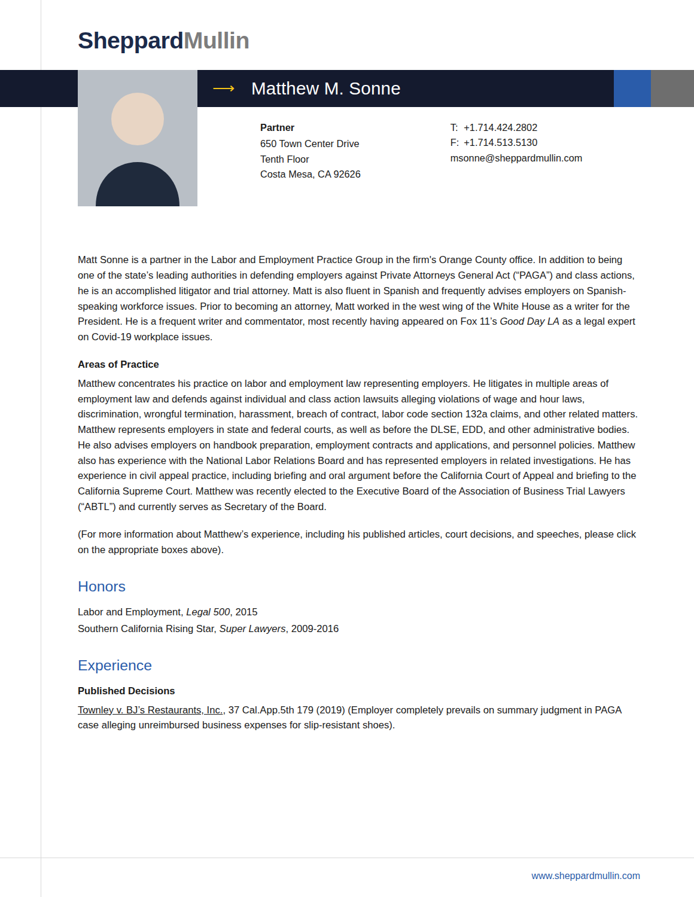Sheppard Mullin
⟶
Matthew M. Sonne
Partner
650 Town Center Drive
Tenth Floor
Costa Mesa, CA 92626
T: +1.714.424.2802
F: +1.714.513.5130
msonne@sheppardmullin.com
Matt Sonne is a partner in the Labor and Employment Practice Group in the firm's Orange County office. In addition to being one of the state’s leading authorities in defending employers against Private Attorneys General Act (“PAGA”) and class actions, he is an accomplished litigator and trial attorney. Matt is also fluent in Spanish and frequently advises employers on Spanish-speaking workforce issues. Prior to becoming an attorney, Matt worked in the west wing of the White House as a writer for the President. He is a frequent writer and commentator, most recently having appeared on Fox 11’s Good Day LA as a legal expert on Covid-19 workplace issues.
Areas of Practice
Matthew concentrates his practice on labor and employment law representing employers. He litigates in multiple areas of employment law and defends against individual and class action lawsuits alleging violations of wage and hour laws, discrimination, wrongful termination, harassment, breach of contract, labor code section 132a claims, and other related matters. Matthew represents employers in state and federal courts, as well as before the DLSE, EDD, and other administrative bodies. He also advises employers on handbook preparation, employment contracts and applications, and personnel policies. Matthew also has experience with the National Labor Relations Board and has represented employers in related investigations. He has experience in civil appeal practice, including briefing and oral argument before the California Court of Appeal and briefing to the California Supreme Court. Matthew was recently elected to the Executive Board of the Association of Business Trial Lawyers (“ABTL”) and currently serves as Secretary of the Board.
(For more information about Matthew’s experience, including his published articles, court decisions, and speeches, please click on the appropriate boxes above).
Honors
Labor and Employment, Legal 500, 2015
Southern California Rising Star, Super Lawyers, 2009-2016
Experience
Published Decisions
Townley v. BJ’s Restaurants, Inc., 37 Cal.App.5th 179 (2019) (Employer completely prevails on summary judgment in PAGA case alleging unreimbursed business expenses for slip-resistant shoes).
www.sheppardmullin.com